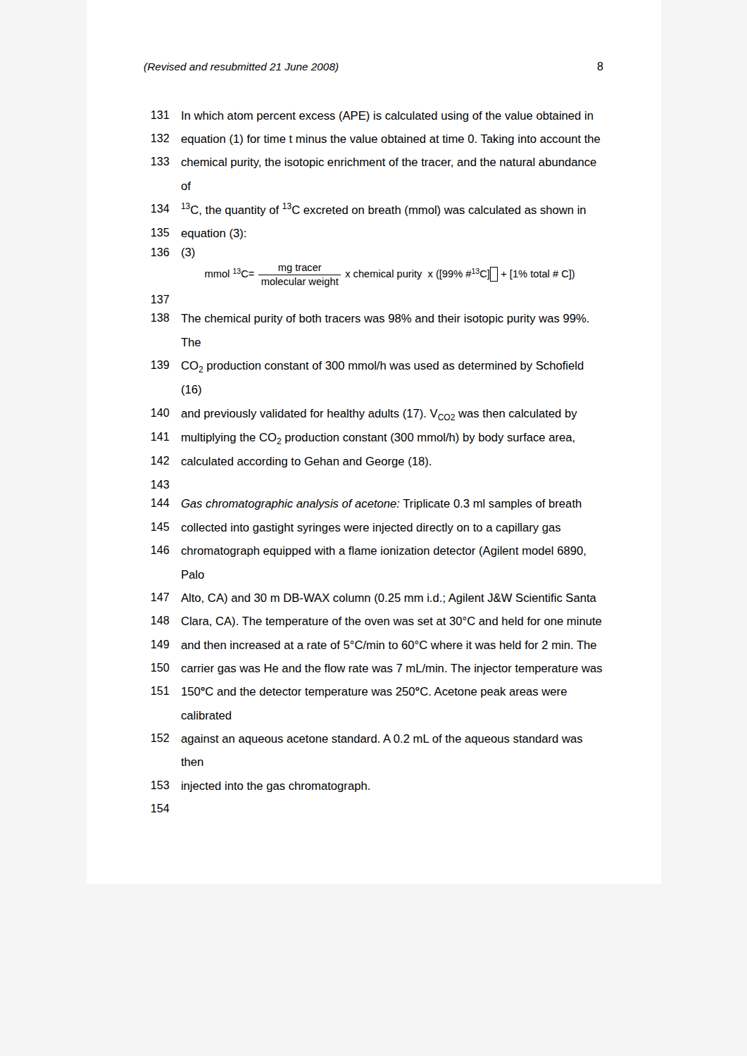(Revised and resubmitted 21 June 2008)
8
In which atom percent excess (APE) is calculated using of the value obtained in
equation (1) for time t minus the value obtained at time 0. Taking into account the
chemical purity, the isotopic enrichment of the tracer, and the natural abundance of
13C, the quantity of 13C excreted on breath (mmol) was calculated as shown in
equation (3):
(3) mmol 13C= mg tracer molecular weight x chemical purity x ([99% #13C] + [1% total # C])
The chemical purity of both tracers was 98% and their isotopic purity was 99%. The
CO2 production constant of 300 mmol/h was used as determined by Schofield (16)
and previously validated for healthy adults (17). VCO2 was then calculated by
multiplying the CO2 production constant (300 mmol/h) by body surface area,
calculated according to Gehan and George (18).
Gas chromatographic analysis of acetone: Triplicate 0.3 ml samples of breath
collected into gastight syringes were injected directly on to a capillary gas
chromatograph equipped with a flame ionization detector (Agilent model 6890, Palo
Alto, CA) and 30 m DB-WAX column (0.25 mm i.d.; Agilent J&W Scientific Santa
Clara, CA). The temperature of the oven was set at 30°C and held for one minute
and then increased at a rate of 5°C/min to 60°C where it was held for 2 min. The
carrier gas was He and the flow rate was 7 mL/min. The injector temperature was
150°C and the detector temperature was 250°C. Acetone peak areas were calibrated
against an aqueous acetone standard. A 0.2 mL of the aqueous standard was then
injected into the gas chromatograph.